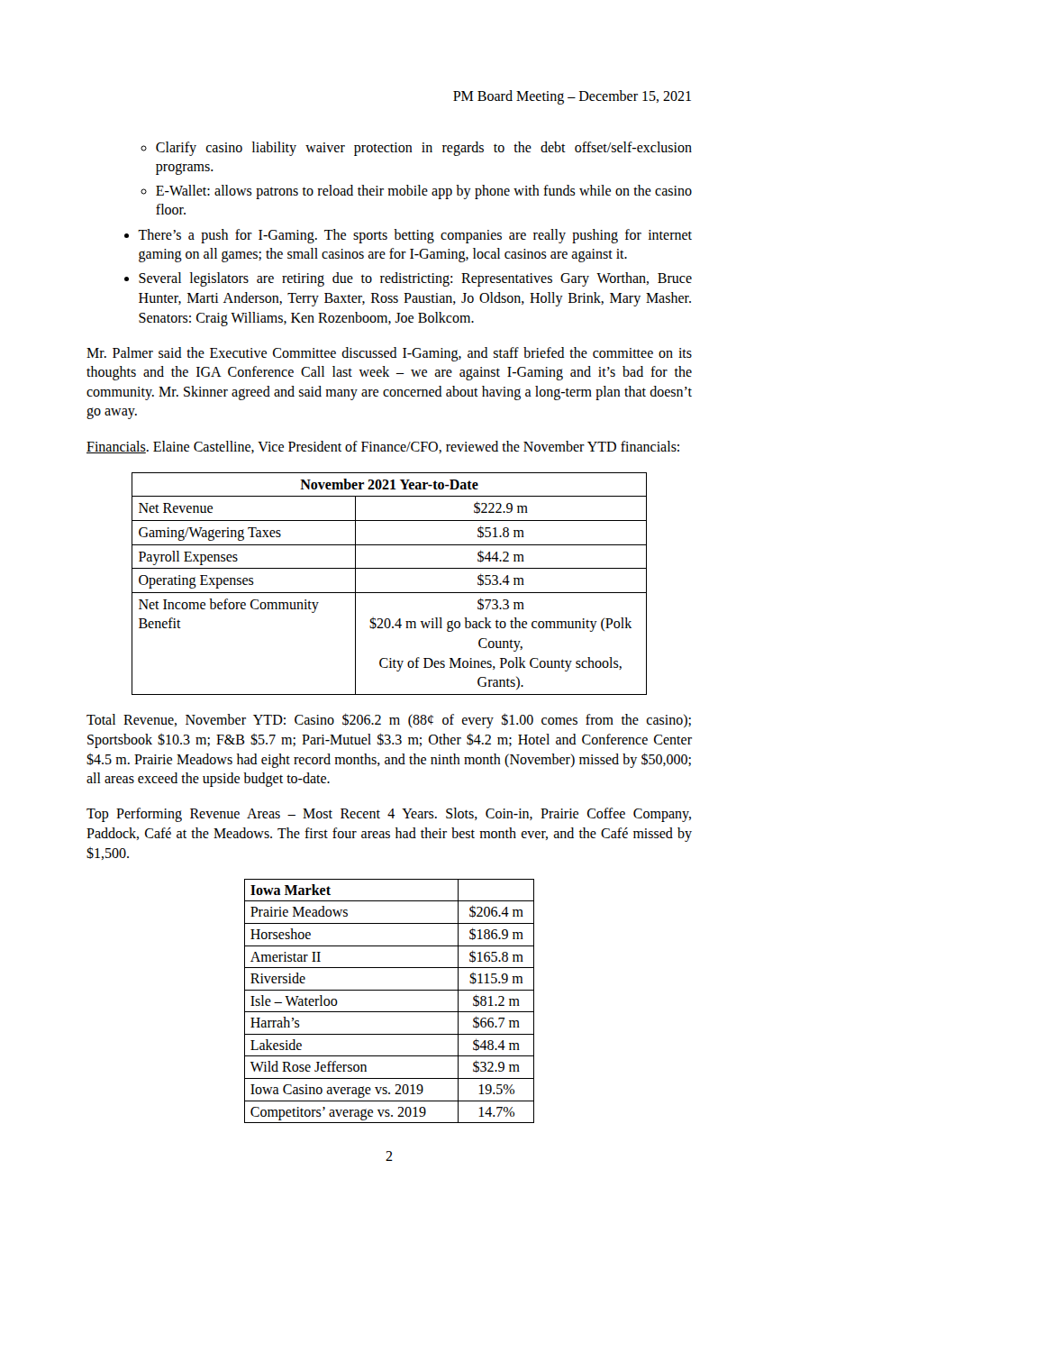PM Board Meeting – December 15, 2021
Clarify casino liability waiver protection in regards to the debt offset/self-exclusion programs.
E-Wallet: allows patrons to reload their mobile app by phone with funds while on the casino floor.
There’s a push for I-Gaming. The sports betting companies are really pushing for internet gaming on all games; the small casinos are for I-Gaming, local casinos are against it.
Several legislators are retiring due to redistricting: Representatives Gary Worthan, Bruce Hunter, Marti Anderson, Terry Baxter, Ross Paustian, Jo Oldson, Holly Brink, Mary Masher. Senators: Craig Williams, Ken Rozenboom, Joe Bolkcom.
Mr. Palmer said the Executive Committee discussed I-Gaming, and staff briefed the committee on its thoughts and the IGA Conference Call last week – we are against I-Gaming and it’s bad for the community. Mr. Skinner agreed and said many are concerned about having a long-term plan that doesn’t go away.
Financials. Elaine Castelline, Vice President of Finance/CFO, reviewed the November YTD financials:
| November 2021 Year-to-Date |
| --- |
| Net Revenue | $222.9 m |
| Gaming/Wagering Taxes | $51.8 m |
| Payroll Expenses | $44.2 m |
| Operating Expenses | $53.4 m |
| Net Income before Community Benefit | $73.3 m $20.4 m will go back to the community (Polk County, City of Des Moines, Polk County schools, Grants). |
Total Revenue, November YTD: Casino $206.2 m (88¢ of every $1.00 comes from the casino); Sportsbook $10.3 m; F&B $5.7 m; Pari-Mutuel $3.3 m; Other $4.2 m; Hotel and Conference Center $4.5 m. Prairie Meadows had eight record months, and the ninth month (November) missed by $50,000; all areas exceed the upside budget to-date.
Top Performing Revenue Areas – Most Recent 4 Years. Slots, Coin-in, Prairie Coffee Company, Paddock, Café at the Meadows. The first four areas had their best month ever, and the Café missed by $1,500.
| Iowa Market | |
| --- | --- |
| Prairie Meadows | $206.4 m |
| Horseshoe | $186.9 m |
| Ameristar II | $165.8 m |
| Riverside | $115.9 m |
| Isle – Waterloo | $81.2 m |
| Harrah’s | $66.7 m |
| Lakeside | $48.4 m |
| Wild Rose Jefferson | $32.9 m |
| Iowa Casino average vs. 2019 | 19.5% |
| Competitors’ average vs. 2019 | 14.7% |
2